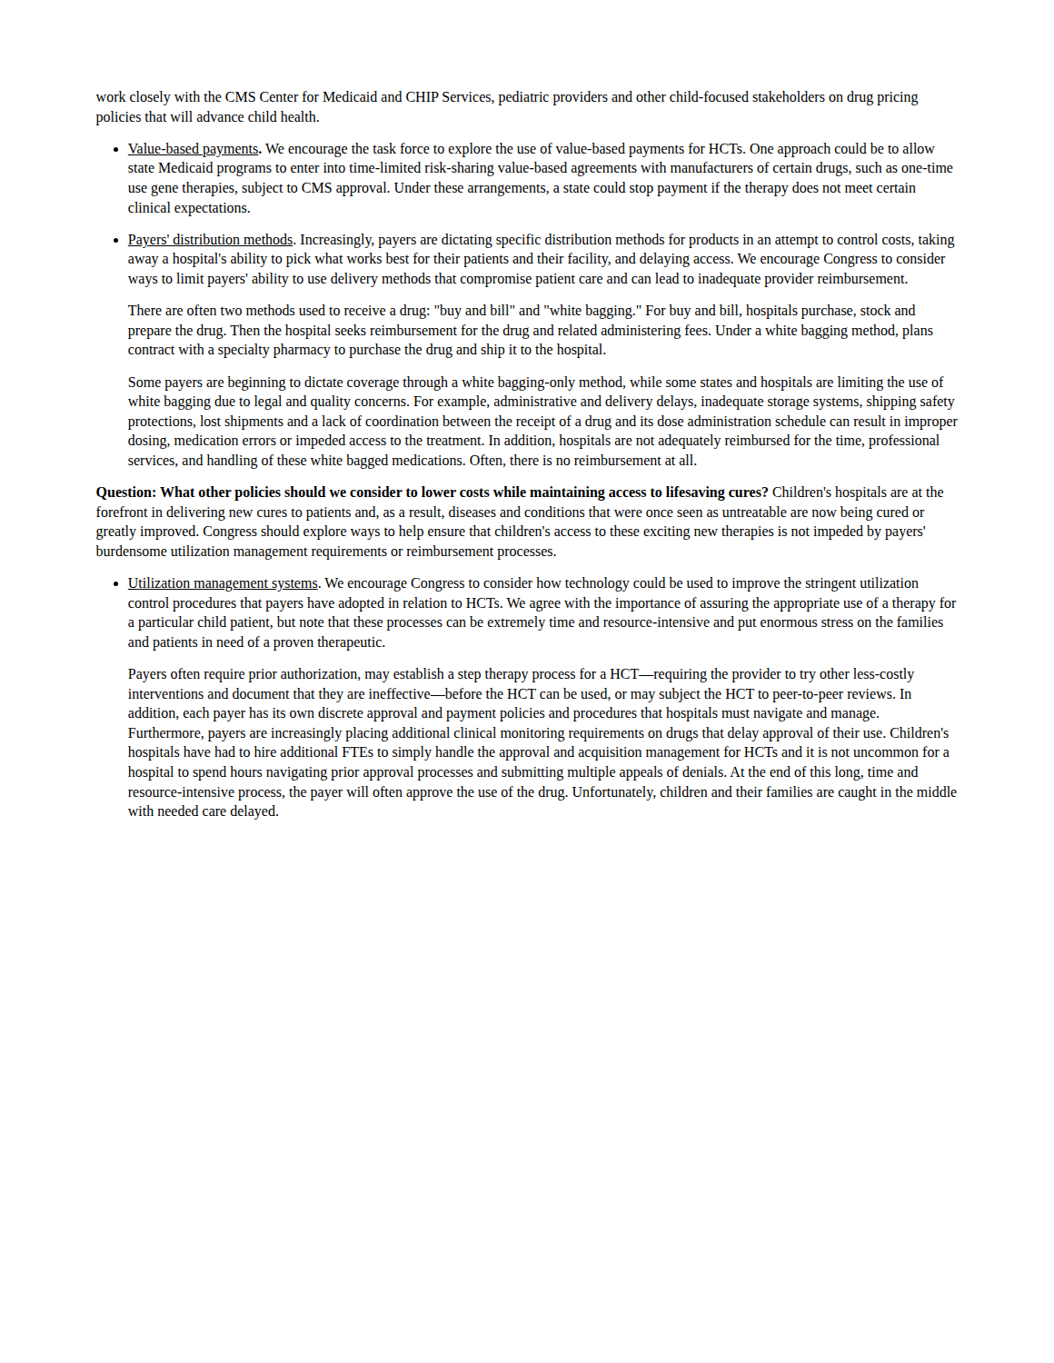work closely with the CMS Center for Medicaid and CHIP Services, pediatric providers and other child-focused stakeholders on drug pricing policies that will advance child health.
Value-based payments. We encourage the task force to explore the use of value-based payments for HCTs. One approach could be to allow state Medicaid programs to enter into time-limited risk-sharing value-based agreements with manufacturers of certain drugs, such as one-time use gene therapies, subject to CMS approval. Under these arrangements, a state could stop payment if the therapy does not meet certain clinical expectations.
Payers' distribution methods. Increasingly, payers are dictating specific distribution methods for products in an attempt to control costs, taking away a hospital's ability to pick what works best for their patients and their facility, and delaying access. We encourage Congress to consider ways to limit payers' ability to use delivery methods that compromise patient care and can lead to inadequate provider reimbursement.
There are often two methods used to receive a drug: "buy and bill" and "white bagging." For buy and bill, hospitals purchase, stock and prepare the drug. Then the hospital seeks reimbursement for the drug and related administering fees. Under a white bagging method, plans contract with a specialty pharmacy to purchase the drug and ship it to the hospital.
Some payers are beginning to dictate coverage through a white bagging-only method, while some states and hospitals are limiting the use of white bagging due to legal and quality concerns. For example, administrative and delivery delays, inadequate storage systems, shipping safety protections, lost shipments and a lack of coordination between the receipt of a drug and its dose administration schedule can result in improper dosing, medication errors or impeded access to the treatment. In addition, hospitals are not adequately reimbursed for the time, professional services, and handling of these white bagged medications. Often, there is no reimbursement at all.
Question: What other policies should we consider to lower costs while maintaining access to lifesaving cures? Children's hospitals are at the forefront in delivering new cures to patients and, as a result, diseases and conditions that were once seen as untreatable are now being cured or greatly improved. Congress should explore ways to help ensure that children's access to these exciting new therapies is not impeded by payers' burdensome utilization management requirements or reimbursement processes.
Utilization management systems. We encourage Congress to consider how technology could be used to improve the stringent utilization control procedures that payers have adopted in relation to HCTs. We agree with the importance of assuring the appropriate use of a therapy for a particular child patient, but note that these processes can be extremely time and resource-intensive and put enormous stress on the families and patients in need of a proven therapeutic.
Payers often require prior authorization, may establish a step therapy process for a HCT—requiring the provider to try other less-costly interventions and document that they are ineffective—before the HCT can be used, or may subject the HCT to peer-to-peer reviews. In addition, each payer has its own discrete approval and payment policies and procedures that hospitals must navigate and manage. Furthermore, payers are increasingly placing additional clinical monitoring requirements on drugs that delay approval of their use. Children's hospitals have had to hire additional FTEs to simply handle the approval and acquisition management for HCTs and it is not uncommon for a hospital to spend hours navigating prior approval processes and submitting multiple appeals of denials. At the end of this long, time and resource-intensive process, the payer will often approve the use of the drug. Unfortunately, children and their families are caught in the middle with needed care delayed.